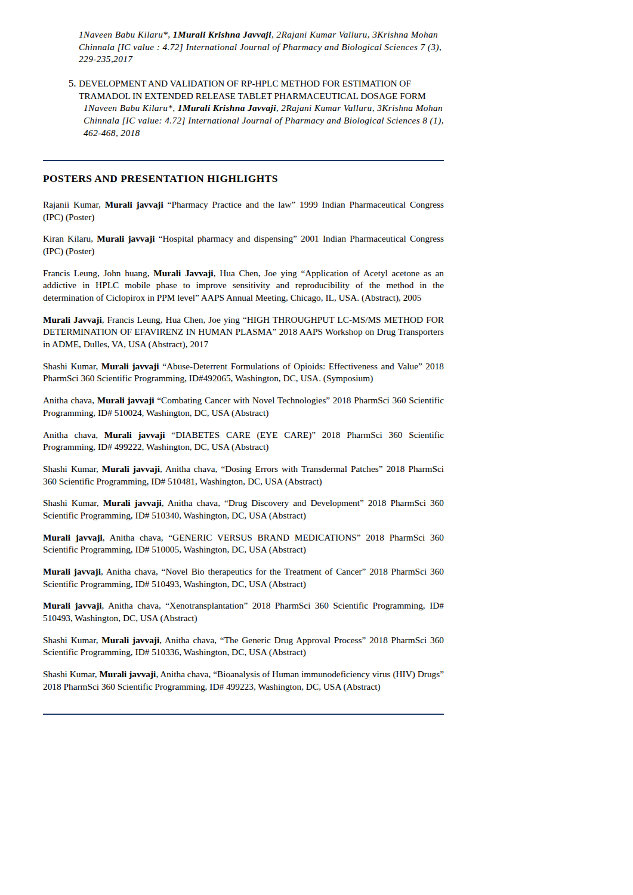1Naveen Babu Kilaru*, 1Murali Krishna Javvaji, 2Rajani Kumar Valluru, 3Krishna Mohan Chinnala [IC value : 4.72] International Journal of Pharmacy and Biological Sciences 7 (3), 229-235,2017
DEVELOPMENT AND VALIDATION OF RP-HPLC METHOD FOR ESTIMATION OF TRAMADOL IN EXTENDED RELEASE TABLET PHARMACEUTICAL DOSAGE FORM
1Naveen Babu Kilaru*, 1Murali Krishna Javvaji, 2Rajani Kumar Valluru, 3Krishna Mohan Chinnala [IC value: 4.72] International Journal of Pharmacy and Biological Sciences 8 (1), 462-468, 2018
POSTERS AND PRESENTATION HIGHLIGHTS
Rajanii Kumar, Murali javvaji “Pharmacy Practice and the law” 1999 Indian Pharmaceutical Congress (IPC) (Poster)
Kiran Kilaru, Murali javvaji “Hospital pharmacy and dispensing” 2001 Indian Pharmaceutical Congress (IPC) (Poster)
Francis Leung, John huang, Murali Javvaji, Hua Chen, Joe ying “Application of Acetyl acetone as an addictive in HPLC mobile phase to improve sensitivity and reproducibility of the method in the determination of Ciclopirox in PPM level” AAPS Annual Meeting, Chicago, IL, USA. (Abstract), 2005
Murali Javvaji, Francis Leung, Hua Chen, Joe ying “HIGH THROUGHPUT LC-MS/MS METHOD FOR DETERMINATION OF EFAVIRENZ IN HUMAN PLASMA” 2018 AAPS Workshop on Drug Transporters in ADME, Dulles, VA, USA (Abstract), 2017
Shashi Kumar, Murali javvaji “Abuse-Deterrent Formulations of Opioids: Effectiveness and Value” 2018 PharmSci 360 Scientific Programming, ID#492065, Washington, DC, USA. (Symposium)
Anitha chava, Murali javvaji “Combating Cancer with Novel Technologies” 2018 PharmSci 360 Scientific Programming, ID# 510024, Washington, DC, USA (Abstract)
Anitha chava, Murali javvaji “DIABETES CARE (EYE CARE)” 2018 PharmSci 360 Scientific Programming, ID# 499222, Washington, DC, USA (Abstract)
Shashi Kumar, Murali javvaji, Anitha chava, “Dosing Errors with Transdermal Patches” 2018 PharmSci 360 Scientific Programming, ID# 510481, Washington, DC, USA (Abstract)
Shashi Kumar, Murali javvaji, Anitha chava, “Drug Discovery and Development” 2018 PharmSci 360 Scientific Programming, ID# 510340, Washington, DC, USA (Abstract)
Murali javvaji, Anitha chava, “GENERIC VERSUS BRAND MEDICATIONS” 2018 PharmSci 360 Scientific Programming, ID# 510005, Washington, DC, USA (Abstract)
Murali javvaji, Anitha chava, “Novel Bio therapeutics for the Treatment of Cancer” 2018 PharmSci 360 Scientific Programming, ID# 510493, Washington, DC, USA (Abstract)
Murali javvaji, Anitha chava, “Xenotransplantation” 2018 PharmSci 360 Scientific Programming, ID# 510493, Washington, DC, USA (Abstract)
Shashi Kumar, Murali javvaji, Anitha chava, “The Generic Drug Approval Process” 2018 PharmSci 360 Scientific Programming, ID# 510336, Washington, DC, USA (Abstract)
Shashi Kumar, Murali javvaji, Anitha chava, “Bioanalysis of Human immunodeficiency virus (HIV) Drugs” 2018 PharmSci 360 Scientific Programming, ID# 499223, Washington, DC, USA (Abstract)